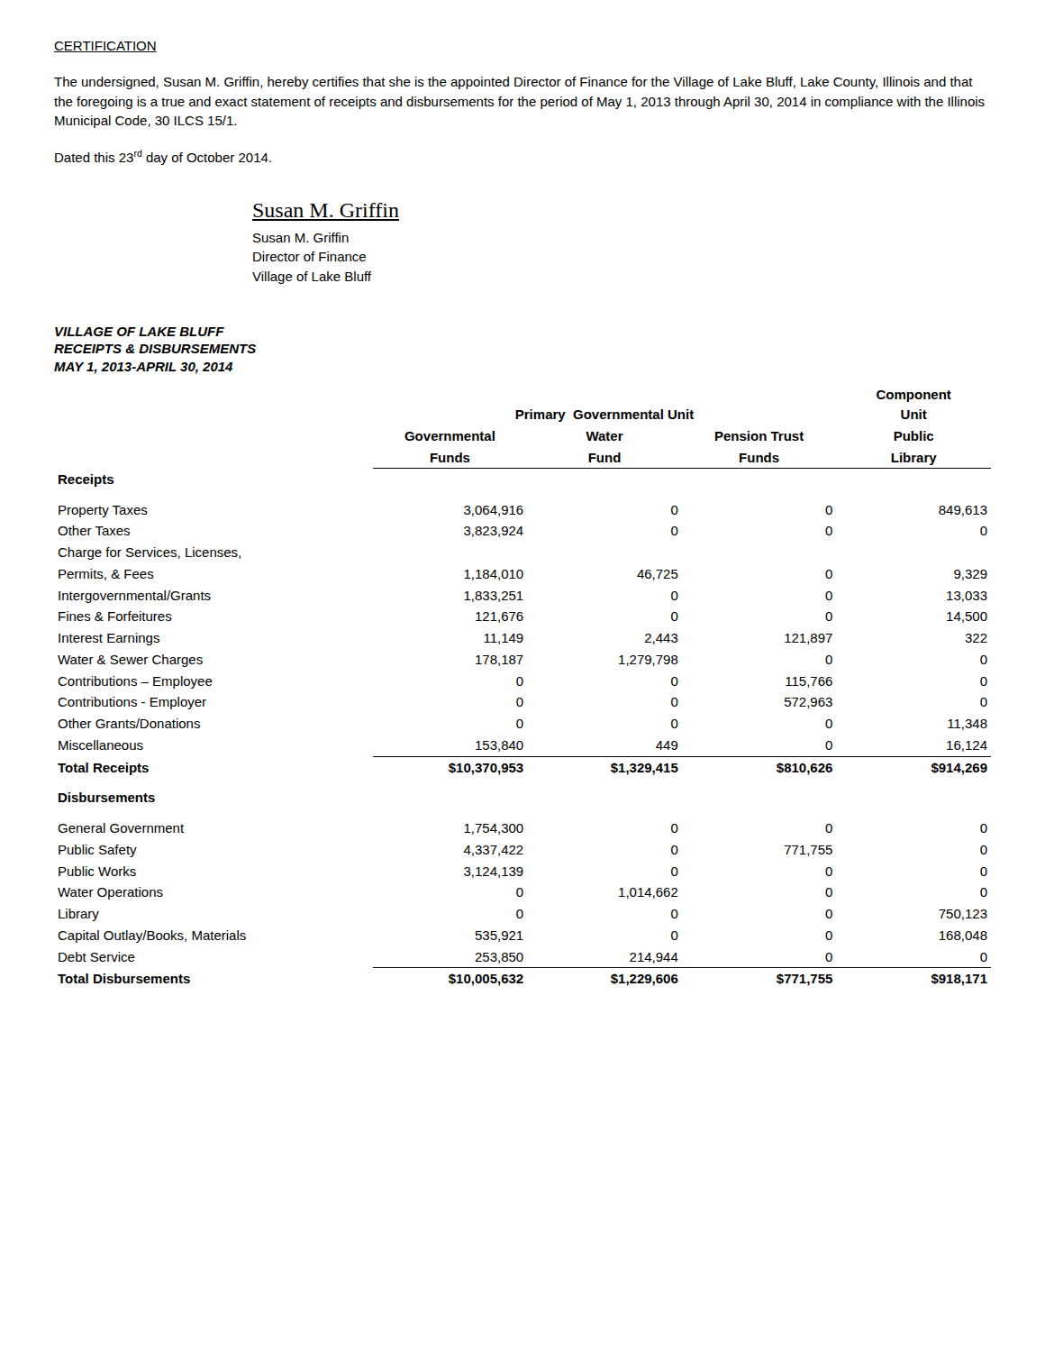CERTIFICATION
The undersigned, Susan M. Griffin, hereby certifies that she is the appointed Director of Finance for the Village of Lake Bluff, Lake County, Illinois and that the foregoing is a true and exact statement of receipts and disbursements for the period of May 1, 2013 through April 30, 2014 in compliance with the Illinois Municipal Code, 30 ILCS 15/1.
Dated this 23rd day of October 2014.
Susan M. Griffin Susan M. Griffin Director of Finance Village of Lake Bluff
VILLAGE OF LAKE BLUFF
RECEIPTS & DISBURSEMENTS
MAY 1, 2013-APRIL 30, 2014
| | Primary Governmental Unit | Component Unit |
| --- | --- | --- |
| | Governmental | Water | Pension Trust | Public |
| | Funds | Fund | Funds | Library |
| Receipts | | | | |
| Property Taxes | 3,064,916 | 0 | 0 | 849,613 |
| Other Taxes | 3,823,924 | 0 | 0 | 0 |
| Charge for Services, Licenses, | | | | |
| Permits, & Fees | 1,184,010 | 46,725 | 0 | 9,329 |
| Intergovernmental/Grants | 1,833,251 | 0 | 0 | 13,033 |
| Fines & Forfeitures | 121,676 | 0 | 0 | 14,500 |
| Interest Earnings | 11,149 | 2,443 | 121,897 | 322 |
| Water & Sewer Charges | 178,187 | 1,279,798 | 0 | 0 |
| Contributions – Employee | 0 | 0 | 115,766 | 0 |
| Contributions - Employer | 0 | 0 | 572,963 | 0 |
| Other Grants/Donations | 0 | 0 | 0 | 11,348 |
| Miscellaneous | 153,840 | 449 | 0 | 16,124 |
| Total Receipts | $10,370,953 | $1,329,415 | $810,626 | $914,269 |
| Disbursements | | | | |
| General Government | 1,754,300 | 0 | 0 | 0 |
| Public Safety | 4,337,422 | 0 | 771,755 | 0 |
| Public Works | 3,124,139 | 0 | 0 | 0 |
| Water Operations | 0 | 1,014,662 | 0 | 0 |
| Library | 0 | 0 | 0 | 750,123 |
| Capital Outlay/Books, Materials | 535,921 | 0 | 0 | 168,048 |
| Debt Service | 253,850 | 214,944 | 0 | 0 |
| Total Disbursements | $10,005,632 | $1,229,606 | $771,755 | $918,171 |